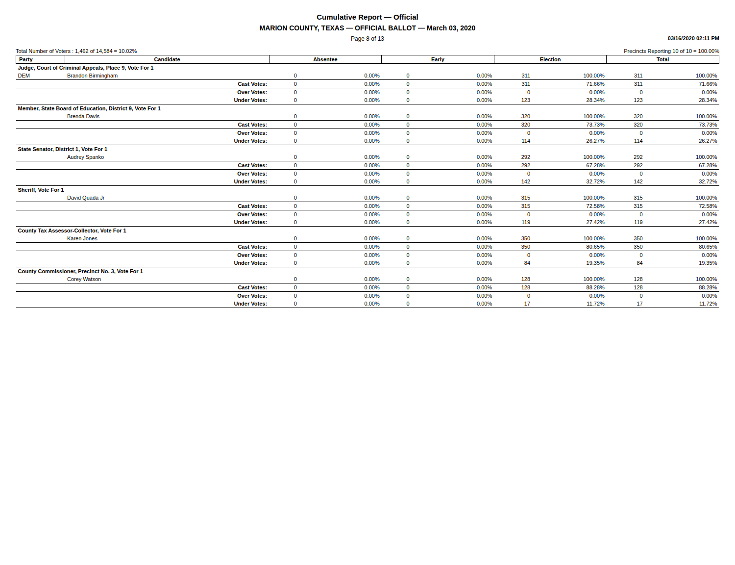Cumulative Report — Official
MARION COUNTY, TEXAS — OFFICIAL BALLOT — March 03, 2020
Page 8 of 13
03/16/2020 02:11 PM
Total Number of Voters : 1,462 of 14,584 = 10.02%
Precincts Reporting 10 of 10 = 100.00%
| Party | Candidate | Absentee | Early | Election | Total |
| --- | --- | --- | --- | --- | --- |
| Judge, Court of Criminal Appeals, Place 9, Vote For 1 |
| DEM | Brandon Birmingham | 0 | 0.00% | 0 | 0.00% | 311 | 100.00% | 311 | 100.00% |
| | Cast Votes: | 0 | 0.00% | 0 | 0.00% | 311 | 71.66% | 311 | 71.66% |
| | Over Votes: | 0 | 0.00% | 0 | 0.00% | 0 | 0.00% | 0 | 0.00% |
| | Under Votes: | 0 | 0.00% | 0 | 0.00% | 123 | 28.34% | 123 | 28.34% |
| Member, State Board of Education, District 9, Vote For 1 |
| | Brenda Davis | 0 | 0.00% | 0 | 0.00% | 320 | 100.00% | 320 | 100.00% |
| | Cast Votes: | 0 | 0.00% | 0 | 0.00% | 320 | 73.73% | 320 | 73.73% |
| | Over Votes: | 0 | 0.00% | 0 | 0.00% | 0 | 0.00% | 0 | 0.00% |
| | Under Votes: | 0 | 0.00% | 0 | 0.00% | 114 | 26.27% | 114 | 26.27% |
| State Senator, District 1, Vote For 1 |
| | Audrey Spanko | 0 | 0.00% | 0 | 0.00% | 292 | 100.00% | 292 | 100.00% |
| | Cast Votes: | 0 | 0.00% | 0 | 0.00% | 292 | 67.28% | 292 | 67.28% |
| | Over Votes: | 0 | 0.00% | 0 | 0.00% | 0 | 0.00% | 0 | 0.00% |
| | Under Votes: | 0 | 0.00% | 0 | 0.00% | 142 | 32.72% | 142 | 32.72% |
| Sheriff, Vote For 1 |
| | David Quada Jr | 0 | 0.00% | 0 | 0.00% | 315 | 100.00% | 315 | 100.00% |
| | Cast Votes: | 0 | 0.00% | 0 | 0.00% | 315 | 72.58% | 315 | 72.58% |
| | Over Votes: | 0 | 0.00% | 0 | 0.00% | 0 | 0.00% | 0 | 0.00% |
| | Under Votes: | 0 | 0.00% | 0 | 0.00% | 119 | 27.42% | 119 | 27.42% |
| County Tax Assessor-Collector, Vote For 1 |
| | Karen Jones | 0 | 0.00% | 0 | 0.00% | 350 | 100.00% | 350 | 100.00% |
| | Cast Votes: | 0 | 0.00% | 0 | 0.00% | 350 | 80.65% | 350 | 80.65% |
| | Over Votes: | 0 | 0.00% | 0 | 0.00% | 0 | 0.00% | 0 | 0.00% |
| | Under Votes: | 0 | 0.00% | 0 | 0.00% | 84 | 19.35% | 84 | 19.35% |
| County Commissioner, Precinct No. 3, Vote For 1 |
| | Corey Watson | 0 | 0.00% | 0 | 0.00% | 128 | 100.00% | 128 | 100.00% |
| | Cast Votes: | 0 | 0.00% | 0 | 0.00% | 128 | 88.28% | 128 | 88.28% |
| | Over Votes: | 0 | 0.00% | 0 | 0.00% | 0 | 0.00% | 0 | 0.00% |
| | Under Votes: | 0 | 0.00% | 0 | 0.00% | 17 | 11.72% | 17 | 11.72% |